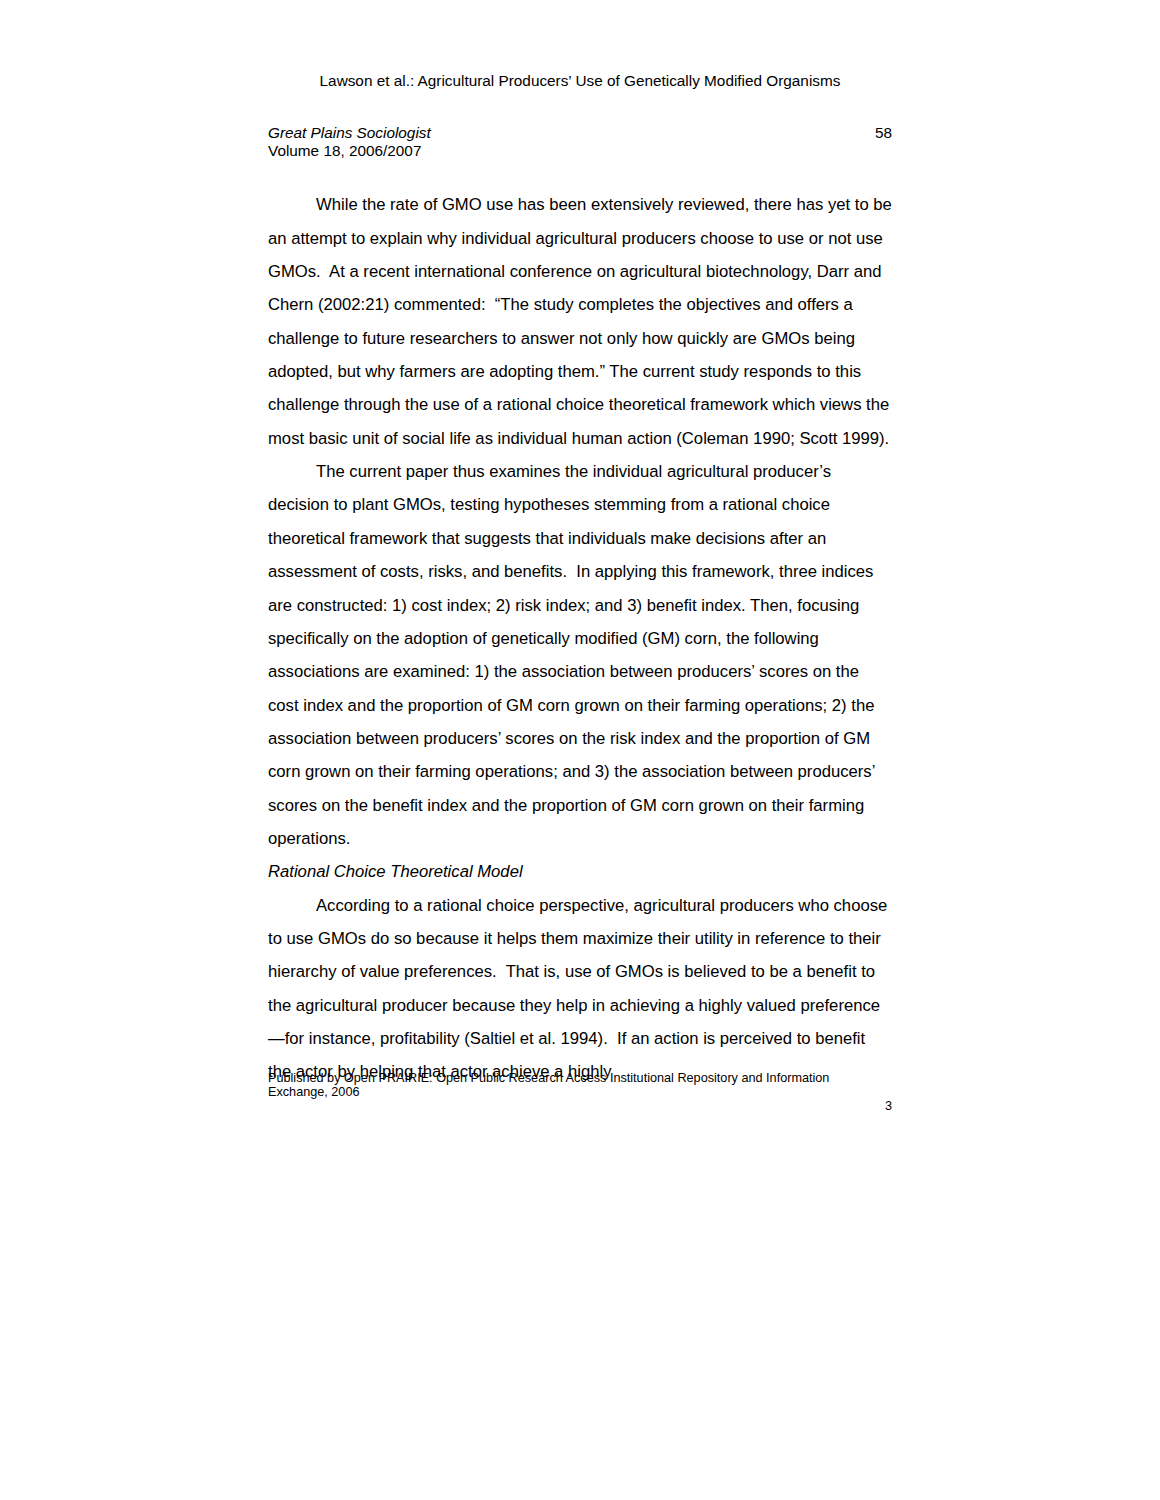Lawson et al.: Agricultural Producers’ Use of Genetically Modified Organisms
58
Great Plains Sociologist
Volume 18, 2006/2007
While the rate of GMO use has been extensively reviewed, there has yet to be an attempt to explain why individual agricultural producers choose to use or not use GMOs. At a recent international conference on agricultural biotechnology, Darr and Chern (2002:21) commented: “The study completes the objectives and offers a challenge to future researchers to answer not only how quickly are GMOs being adopted, but why farmers are adopting them.” The current study responds to this challenge through the use of a rational choice theoretical framework which views the most basic unit of social life as individual human action (Coleman 1990; Scott 1999).
The current paper thus examines the individual agricultural producer’s decision to plant GMOs, testing hypotheses stemming from a rational choice theoretical framework that suggests that individuals make decisions after an assessment of costs, risks, and benefits. In applying this framework, three indices are constructed: 1) cost index; 2) risk index; and 3) benefit index. Then, focusing specifically on the adoption of genetically modified (GM) corn, the following associations are examined: 1) the association between producers’ scores on the cost index and the proportion of GM corn grown on their farming operations; 2) the association between producers’ scores on the risk index and the proportion of GM corn grown on their farming operations; and 3) the association between producers’ scores on the benefit index and the proportion of GM corn grown on their farming operations.
Rational Choice Theoretical Model
According to a rational choice perspective, agricultural producers who choose to use GMOs do so because it helps them maximize their utility in reference to their hierarchy of value preferences. That is, use of GMOs is believed to be a benefit to the agricultural producer because they help in achieving a highly valued preference—for instance, profitability (Saltiel et al. 1994). If an action is perceived to benefit the actor by helping that actor achieve a highly
Published by Open PRAIRIE: Open Public Research Access Institutional Repository and Information Exchange, 2006 3